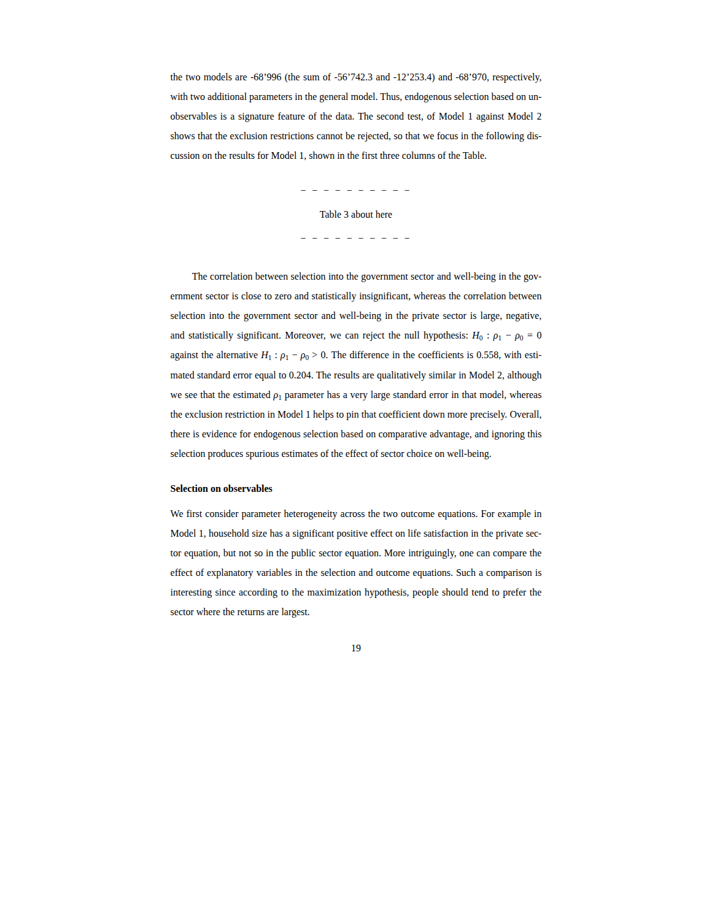the two models are -68’996 (the sum of -56’742.3 and -12’253.4) and -68’970, respectively, with two additional parameters in the general model. Thus, endogenous selection based on unobservables is a signature feature of the data. The second test, of Model 1 against Model 2 shows that the exclusion restrictions cannot be rejected, so that we focus in the following discussion on the results for Model 1, shown in the first three columns of the Table.
− − − − − − − − − −
Table 3 about here
− − − − − − − − − −
The correlation between selection into the government sector and well-being in the government sector is close to zero and statistically insignificant, whereas the correlation between selection into the government sector and well-being in the private sector is large, negative, and statistically significant. Moreover, we can reject the null hypothesis: H0 : ρ1 − ρ0 = 0 against the alternative H1 : ρ1 − ρ0 > 0. The difference in the coefficients is 0.558, with estimated standard error equal to 0.204. The results are qualitatively similar in Model 2, although we see that the estimated ρ1 parameter has a very large standard error in that model, whereas the exclusion restriction in Model 1 helps to pin that coefficient down more precisely. Overall, there is evidence for endogenous selection based on comparative advantage, and ignoring this selection produces spurious estimates of the effect of sector choice on well-being.
Selection on observables
We first consider parameter heterogeneity across the two outcome equations. For example in Model 1, household size has a significant positive effect on life satisfaction in the private sector equation, but not so in the public sector equation. More intriguingly, one can compare the effect of explanatory variables in the selection and outcome equations. Such a comparison is interesting since according to the maximization hypothesis, people should tend to prefer the sector where the returns are largest.
19